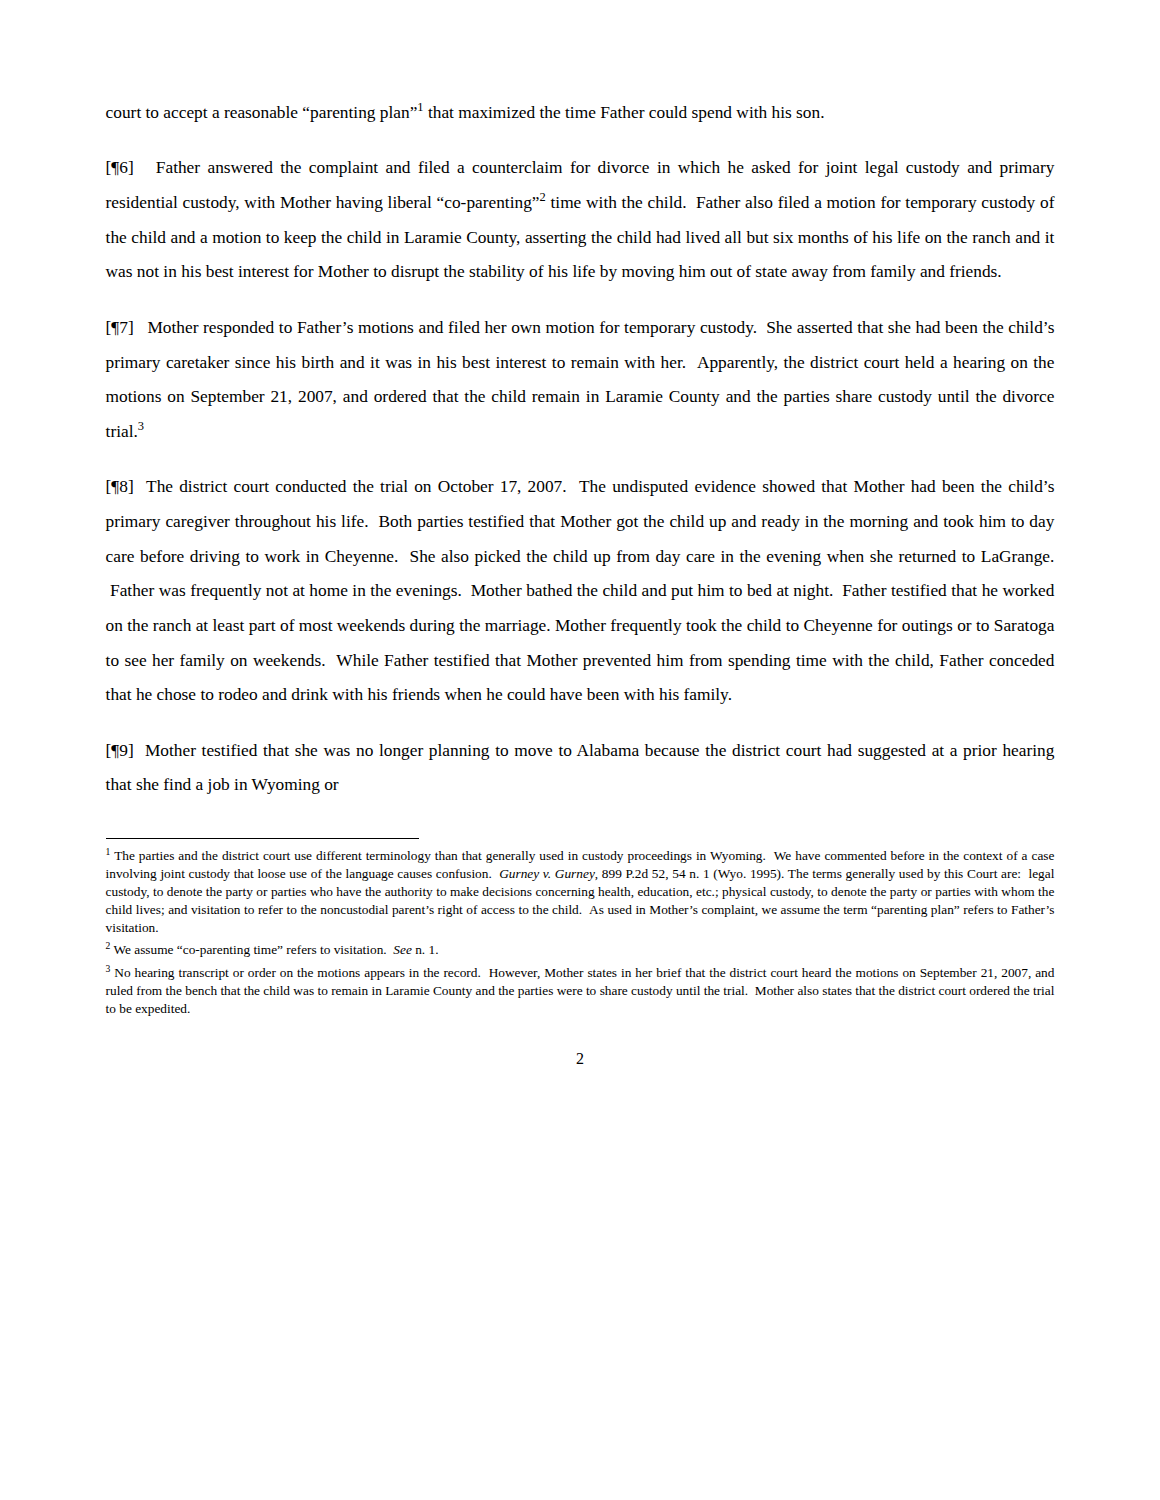court to accept a reasonable “parenting plan”1 that maximized the time Father could spend with his son.
[¶6] Father answered the complaint and filed a counterclaim for divorce in which he asked for joint legal custody and primary residential custody, with Mother having liberal “co-parenting”2 time with the child. Father also filed a motion for temporary custody of the child and a motion to keep the child in Laramie County, asserting the child had lived all but six months of his life on the ranch and it was not in his best interest for Mother to disrupt the stability of his life by moving him out of state away from family and friends.
[¶7] Mother responded to Father’s motions and filed her own motion for temporary custody. She asserted that she had been the child’s primary caretaker since his birth and it was in his best interest to remain with her. Apparently, the district court held a hearing on the motions on September 21, 2007, and ordered that the child remain in Laramie County and the parties share custody until the divorce trial.3
[¶8] The district court conducted the trial on October 17, 2007. The undisputed evidence showed that Mother had been the child’s primary caregiver throughout his life. Both parties testified that Mother got the child up and ready in the morning and took him to day care before driving to work in Cheyenne. She also picked the child up from day care in the evening when she returned to LaGrange. Father was frequently not at home in the evenings. Mother bathed the child and put him to bed at night. Father testified that he worked on the ranch at least part of most weekends during the marriage. Mother frequently took the child to Cheyenne for outings or to Saratoga to see her family on weekends. While Father testified that Mother prevented him from spending time with the child, Father conceded that he chose to rodeo and drink with his friends when he could have been with his family.
[¶9] Mother testified that she was no longer planning to move to Alabama because the district court had suggested at a prior hearing that she find a job in Wyoming or
1 The parties and the district court use different terminology than that generally used in custody proceedings in Wyoming. We have commented before in the context of a case involving joint custody that loose use of the language causes confusion. Gurney v. Gurney, 899 P.2d 52, 54 n. 1 (Wyo. 1995). The terms generally used by this Court are: legal custody, to denote the party or parties who have the authority to make decisions concerning health, education, etc.; physical custody, to denote the party or parties with whom the child lives; and visitation to refer to the noncustodial parent’s right of access to the child. As used in Mother’s complaint, we assume the term “parenting plan” refers to Father’s visitation.
2 We assume “co-parenting time” refers to visitation. See n. 1.
3 No hearing transcript or order on the motions appears in the record. However, Mother states in her brief that the district court heard the motions on September 21, 2007, and ruled from the bench that the child was to remain in Laramie County and the parties were to share custody until the trial. Mother also states that the district court ordered the trial to be expedited.
2